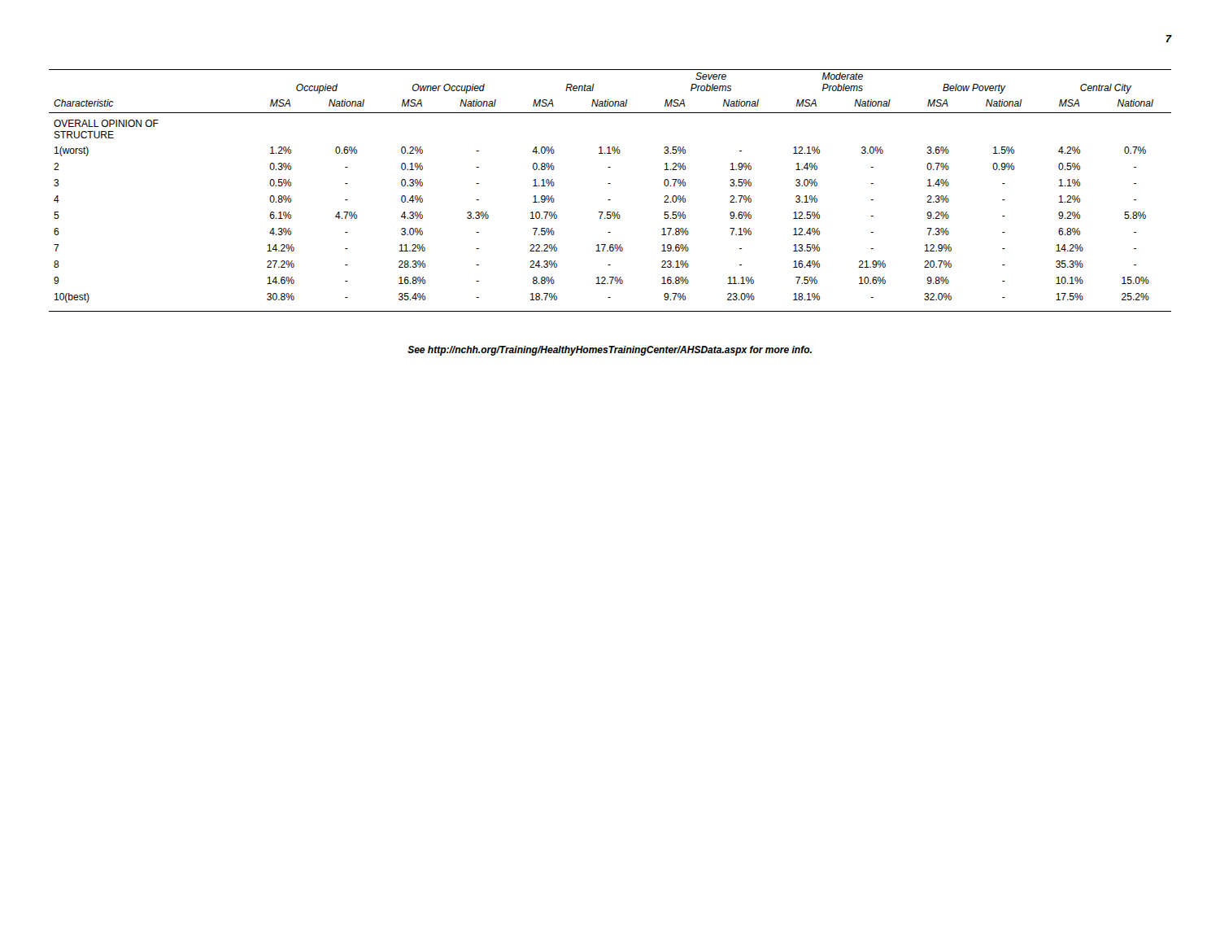7
| | Occupied | Owner Occupied | Rental | Severe Problems | Moderate Problems | Below Poverty | Central City |
| --- | --- | --- | --- | --- | --- | --- | --- |
| Characteristic | MSA | National | MSA | National | MSA | National | MSA | National | MSA | National | MSA | National | MSA | National |
| OVERALL OPINION OF STRUCTURE |
| 1(worst) | 1.2% | 0.6% | 0.2% | - | 4.0% | 1.1% | 3.5% | - | 12.1% | 3.0% | 3.6% | 1.5% | 4.2% | 0.7% |
| 2 | 0.3% | - | 0.1% | - | 0.8% | - | 1.2% | 1.9% | 1.4% | - | 0.7% | 0.9% | 0.5% | - |
| 3 | 0.5% | - | 0.3% | - | 1.1% | - | 0.7% | 3.5% | 3.0% | - | 1.4% | - | 1.1% | - |
| 4 | 0.8% | - | 0.4% | - | 1.9% | - | 2.0% | 2.7% | 3.1% | - | 2.3% | - | 1.2% | - |
| 5 | 6.1% | 4.7% | 4.3% | 3.3% | 10.7% | 7.5% | 5.5% | 9.6% | 12.5% | - | 9.2% | - | 9.2% | 5.8% |
| 6 | 4.3% | - | 3.0% | - | 7.5% | - | 17.8% | 7.1% | 12.4% | - | 7.3% | - | 6.8% | - |
| 7 | 14.2% | - | 11.2% | - | 22.2% | 17.6% | 19.6% | - | 13.5% | - | 12.9% | - | 14.2% | - |
| 8 | 27.2% | - | 28.3% | - | 24.3% | - | 23.1% | - | 16.4% | 21.9% | 20.7% | - | 35.3% | - |
| 9 | 14.6% | - | 16.8% | - | 8.8% | 12.7% | 16.8% | 11.1% | 7.5% | 10.6% | 9.8% | - | 10.1% | 15.0% |
| 10(best) | 30.8% | - | 35.4% | - | 18.7% | - | 9.7% | 23.0% | 18.1% | - | 32.0% | - | 17.5% | 25.2% |
See http://nchh.org/Training/HealthyHomesTrainingCenter/AHSData.aspx for more info.